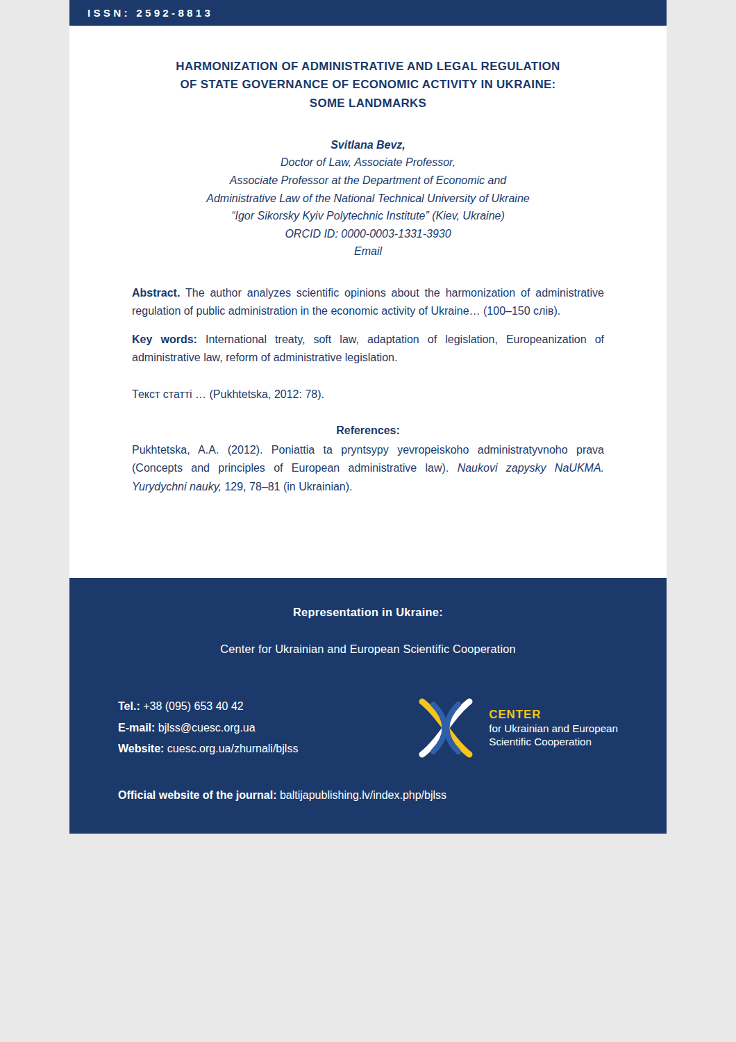ISSN: 2592-8813
Harmonization of Administrative and Legal Regulation
of State Governance of Economic Activity in Ukraine:
Some Landmarks
Svitlana Bevz,
Doctor of Law, Associate Professor,
Associate Professor at the Department of Economic and
Administrative Law of the National Technical University of Ukraine
“Igor Sikorsky Kyiv Polytechnic Institute” (Kiev, Ukraine)
ORCID ID: 0000-0003-1331-3930
Email
Abstract. The author analyzes scientific opinions about the harmonization of administrative regulation of public administration in the economic activity of Ukraine… (100–150 слів).
Key words: International treaty, soft law, adaptation of legislation, Europeanization of administrative law, reform of administrative legislation.
Текст статті … (Pukhtetska, 2012: 78).
References:
Pukhtetska, A.A. (2012). Poniattia ta pryntsypy yevropeiskoho administratyvnoho prava (Concepts and principles of European administrative law). Naukovi zapysky NaUKMA. Yurydychni nauky, 129, 78–81 (in Ukrainian).
Representation in Ukraine:
Center for Ukrainian and European Scientific Cooperation
Tel.: +38 (095) 653 40 42
E-mail: bjlss@cuesc.org.ua
Website: cuesc.org.ua/zhurnali/bjlss
CENTER
for Ukrainian and European
Scientific Cooperation
Official website of the journal: baltijapublishing.lv/index.php/bjlss